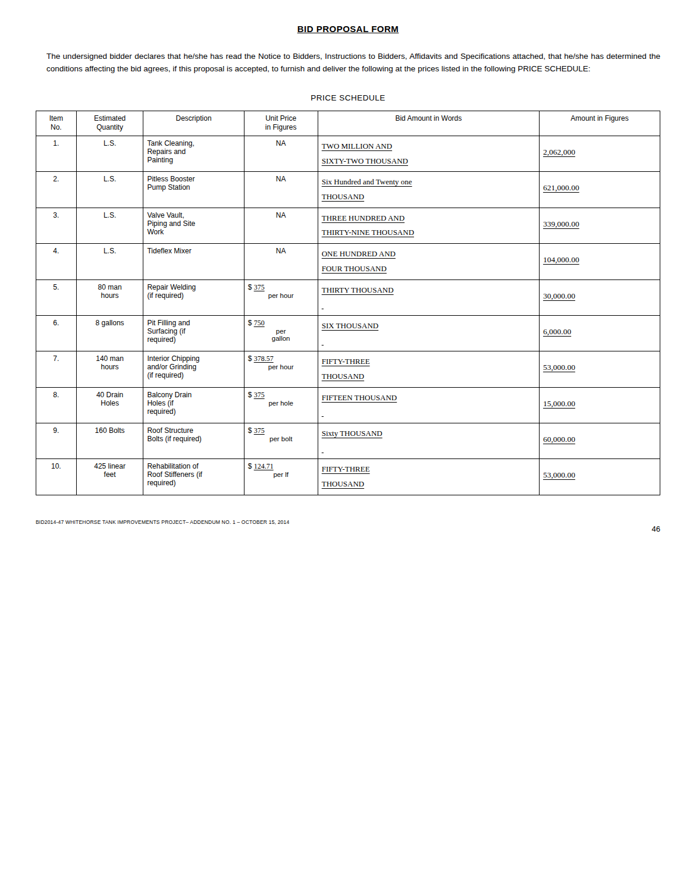BID PROPOSAL FORM
The undersigned bidder declares that he/she has read the Notice to Bidders, Instructions to Bidders, Affidavits and Specifications attached, that he/she has determined the conditions affecting the bid agrees, if this proposal is accepted, to furnish and deliver the following at the prices listed in the following PRICE SCHEDULE:
PRICE SCHEDULE
| Item No. | Estimated Quantity | Description | Unit Price in Figures | Bid Amount in Words | Amount in Figures |
| --- | --- | --- | --- | --- | --- |
| 1. | L.S. | Tank Cleaning, Repairs and Painting | NA | TWO MILLION AND SIXTY-TWO THOUSAND | 2,062,000 |
| 2. | L.S. | Pitless Booster Pump Station | NA | Six Hundred and Twenty one THOUSAND | 621,000.00 |
| 3. | L.S. | Valve Vault, Piping and Site Work | NA | THREE HUNDRED AND THIRTY-NINE THOUSAND | 339,000.00 |
| 4. | L.S. | Tideflex Mixer | NA | ONE HUNDRED AND FOUR THOUSAND | 104,000.00 |
| 5. | 80 man hours | Repair Welding (if required) | $ 375 per hour | THIRTY THOUSAND | 30,000.00 |
| 6. | 8 gallons | Pit Filling and Surfacing (if required) | $ 750 per gallon | SIX THOUSAND | 6,000.00 |
| 7. | 140 man hours | Interior Chipping and/or Grinding (if required) | $ 378.57 per hour | FIFTY-THREE THOUSAND | 53,000.00 |
| 8. | 40 Drain Holes | Balcony Drain Holes (if required) | $ 375 per hole | FIFTEEN THOUSAND | 15,000.00 |
| 9. | 160 Bolts | Roof Structure Bolts (if required) | $ 375 per bolt | Sixty THOUSAND | 60,000.00 |
| 10. | 425 linear feet | Rehabilitation of Roof Stiffeners (if required) | $ 124.71 per lf | FIFTY-THREE THOUSAND | 53,000.00 |
BID2014-47 WHITEHORSE TANK IMPROVEMENTS PROJECT– ADDENDUM NO. 1 – OCTOBER 15, 2014 46